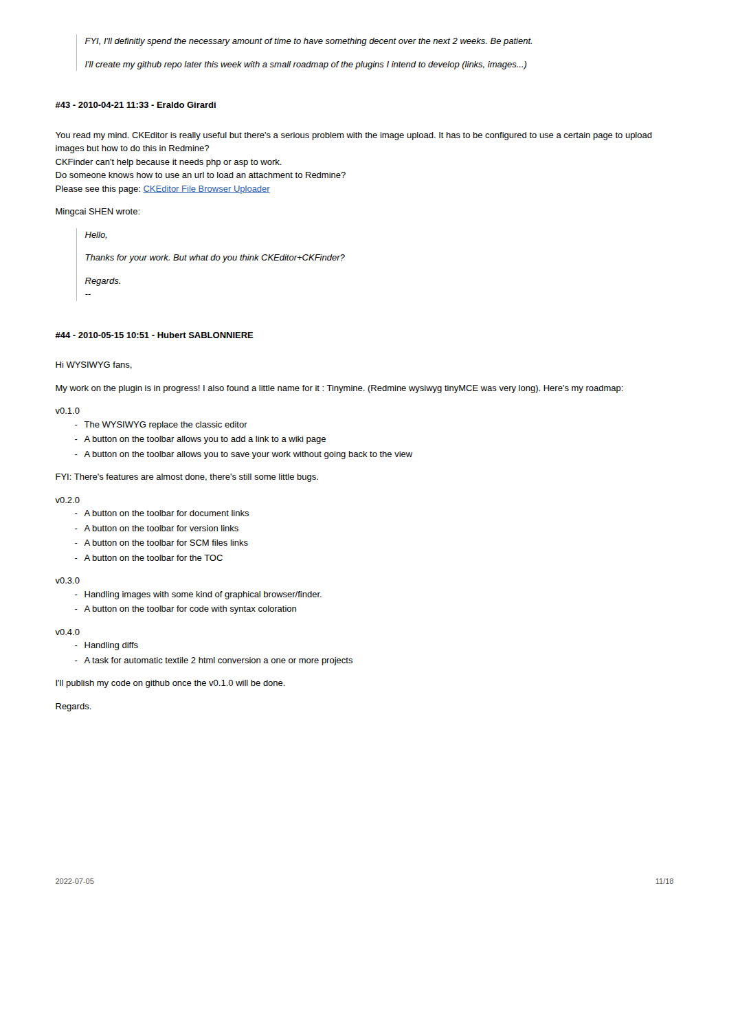FYI, I'll definitly spend the necessary amount of time to have something decent over the next 2 weeks. Be patient.
I'll create my github repo later this week with a small roadmap of the plugins I intend to develop (links, images...)
#43 - 2010-04-21 11:33 - Eraldo Girardi
You read my mind. CKEditor is really useful but there's a serious problem with the image upload. It has to be configured to use a certain page to upload images but how to do this in Redmine?
CKFinder can't help because it needs php or asp to work.
Do someone knows how to use an url to load an attachment to Redmine?
Please see this page: CKEditor File Browser Uploader
Mingcai SHEN wrote:
Hello,
Thanks for your work. But what do you think CKEditor+CKFinder?
Regards.
--
#44 - 2010-05-15 10:51 - Hubert SABLONNIERE
Hi WYSIWYG fans,
My work on the plugin is in progress! I also found a little name for it : Tinymine. (Redmine wysiwyg tinyMCE was very long). Here's my roadmap:
v0.1.0
The WYSIWYG replace the classic editor
A button on the toolbar allows you to add a link to a wiki page
A button on the toolbar allows you to save your work without going back to the view
FYI: There's features are almost done, there's still some little bugs.
v0.2.0
A button on the toolbar for document links
A button on the toolbar for version links
A button on the toolbar for SCM files links
A button on the toolbar for the TOC
v0.3.0
Handling images with some kind of graphical browser/finder.
A button on the toolbar for code with syntax coloration
v0.4.0
Handling diffs
A task for automatic textile 2 html conversion a one or more projects
I'll publish my code on github once the v0.1.0 will be done.
Regards.
2022-07-05 11/18